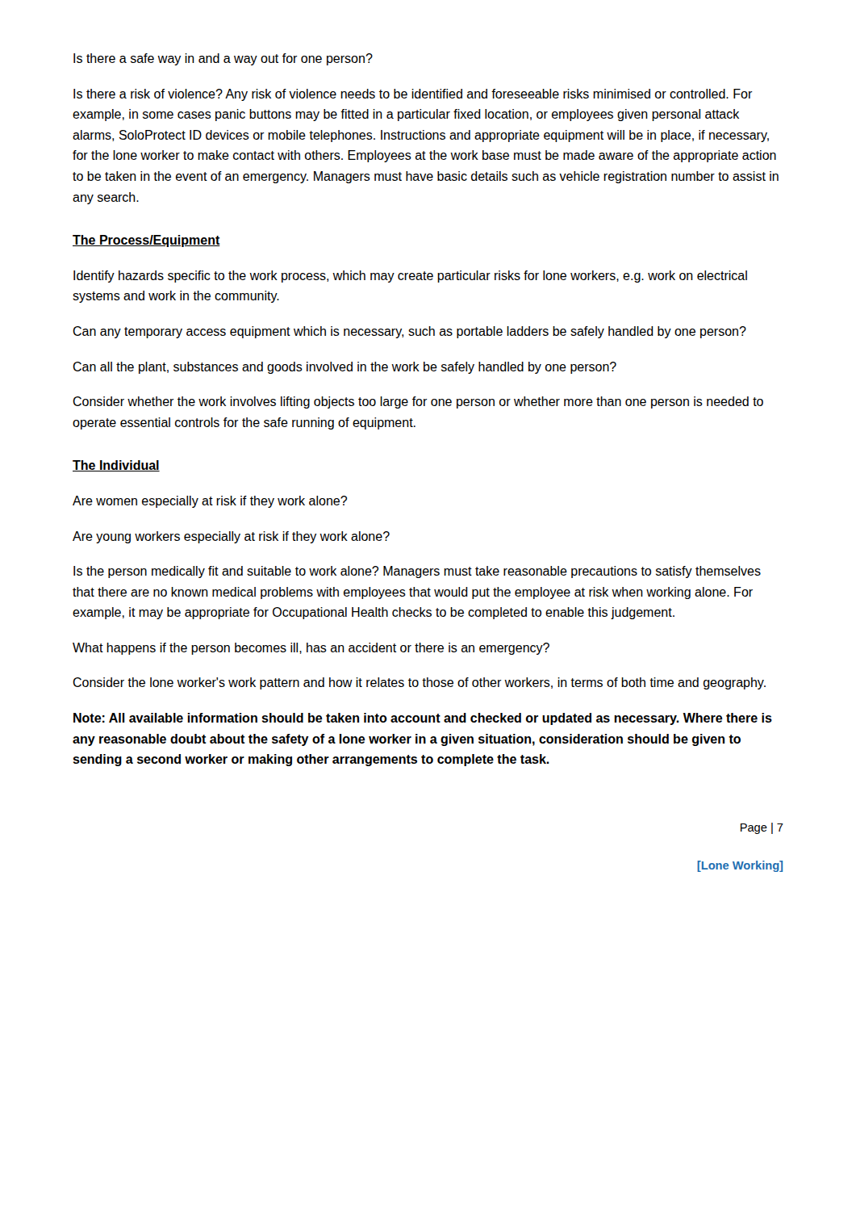Is there a safe way in and a way out for one person?
Is there a risk of violence? Any risk of violence needs to be identified and foreseeable risks minimised or controlled. For example, in some cases panic buttons may be fitted in a particular fixed location, or employees given personal attack alarms, SoloProtect ID devices or mobile telephones. Instructions and appropriate equipment will be in place, if necessary, for the lone worker to make contact with others. Employees at the work base must be made aware of the appropriate action to be taken in the event of an emergency. Managers must have basic details such as vehicle registration number to assist in any search.
The Process/Equipment
Identify hazards specific to the work process, which may create particular risks for lone workers, e.g. work on electrical systems and work in the community.
Can any temporary access equipment which is necessary, such as portable ladders be safely handled by one person?
Can all the plant, substances and goods involved in the work be safely handled by one person?
Consider whether the work involves lifting objects too large for one person or whether more than one person is needed to operate essential controls for the safe running of equipment.
The Individual
Are women especially at risk if they work alone?
Are young workers especially at risk if they work alone?
Is the person medically fit and suitable to work alone? Managers must take reasonable precautions to satisfy themselves that there are no known medical problems with employees that would put the employee at risk when working alone. For example, it may be appropriate for Occupational Health checks to be completed to enable this judgement.
What happens if the person becomes ill, has an accident or there is an emergency?
Consider the lone worker's work pattern and how it relates to those of other workers, in terms of both time and geography.
Note: All available information should be taken into account and checked or updated as necessary. Where there is any reasonable doubt about the safety of a lone worker in a given situation, consideration should be given to sending a second worker or making other arrangements to complete the task.
Page | 7
[Lone Working]